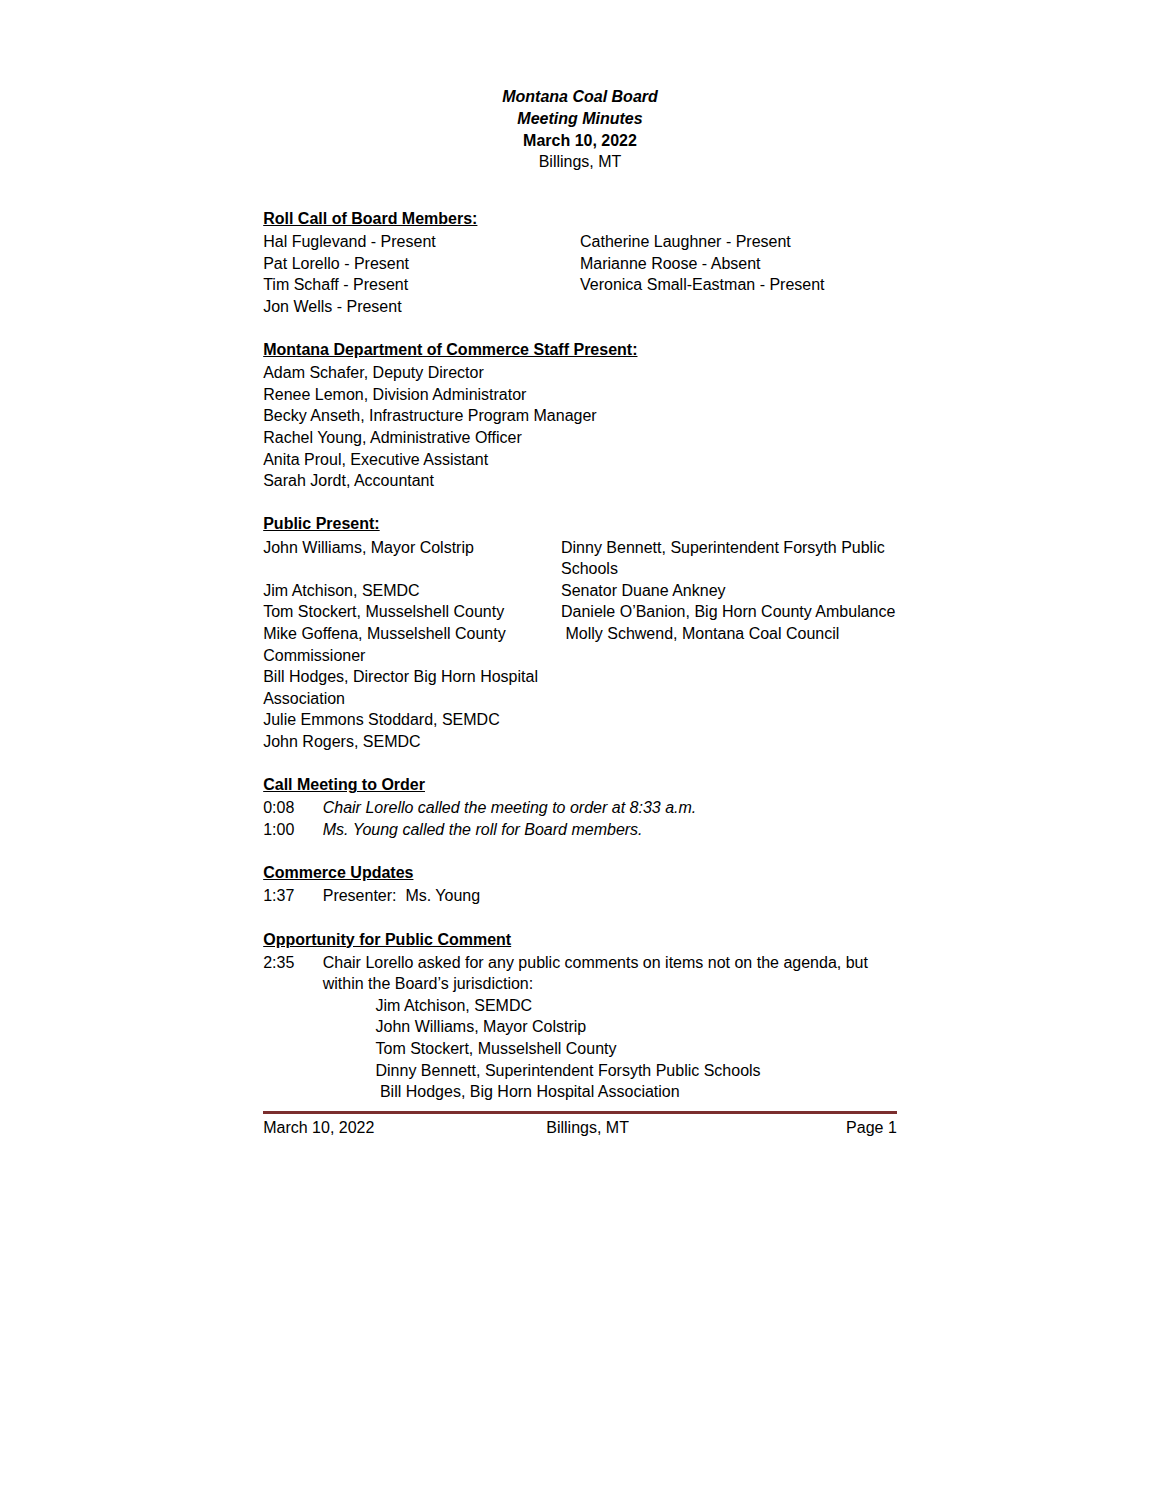Montana Coal Board
Meeting Minutes
March 10, 2022
Billings, MT
Roll Call of Board Members:
| Hal Fuglevand - Present | Catherine Laughner - Present |
| Pat Lorello - Present | Marianne Roose - Absent |
| Tim Schaff - Present | Veronica Small-Eastman - Present |
| Jon Wells - Present | |
Montana Department of Commerce Staff Present:
Adam Schafer, Deputy Director
Renee Lemon, Division Administrator
Becky Anseth, Infrastructure Program Manager
Rachel Young, Administrative Officer
Anita Proul, Executive Assistant
Sarah Jordt, Accountant
Public Present:
| John Williams, Mayor Colstrip | Dinny Bennett, Superintendent Forsyth Public Schools |
| Jim Atchison, SEMDC | Senator Duane Ankney |
| Tom Stockert, Musselshell County | Daniele O’Banion, Big Horn County Ambulance |
| Mike Goffena, Musselshell County Commissioner | Molly Schwend, Montana Coal Council |
| Bill Hodges, Director Big Horn Hospital Association | |
| Julie Emmons Stoddard, SEMDC | |
| John Rogers, SEMDC | |
Call Meeting to Order
0:08
Chair Lorello called the meeting to order at 8:33 a.m.
1:00
Ms. Young called the roll for Board members.
Commerce Updates
1:37
Presenter: Ms. Young
Opportunity for Public Comment
2:35
Chair Lorello asked for any public comments on items not on the agenda, but within the Board’s jurisdiction:
Jim Atchison, SEMDC
John Williams, Mayor Colstrip
Tom Stockert, Musselshell County
Dinny Bennett, Superintendent Forsyth Public Schools
Bill Hodges, Big Horn Hospital Association
March 10, 2022
Billings, MT
Page 1